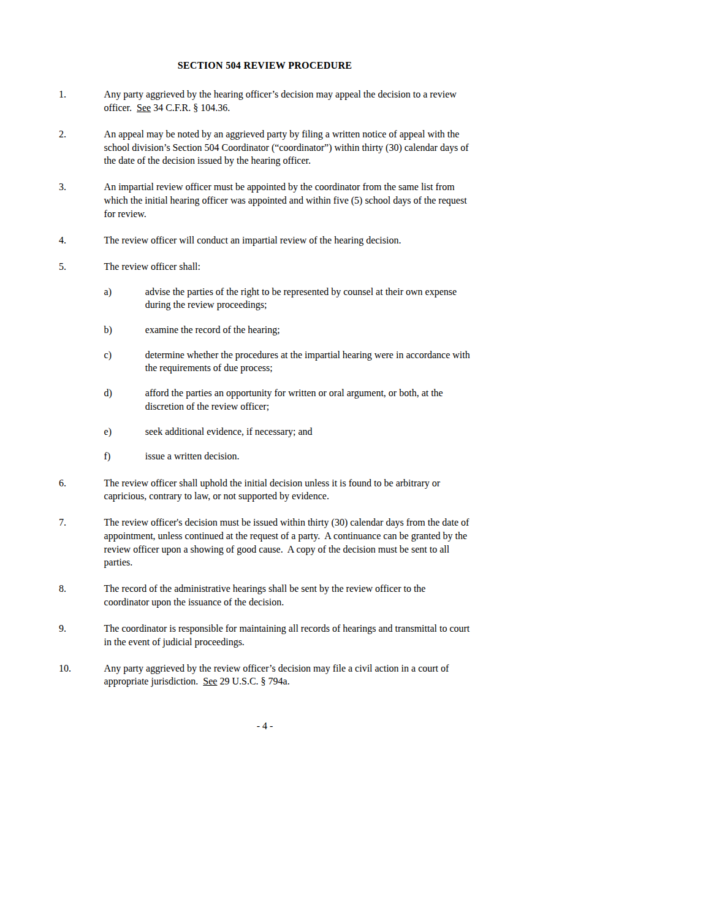SECTION 504 REVIEW PROCEDURE
1. Any party aggrieved by the hearing officer’s decision may appeal the decision to a review officer. See 34 C.F.R. § 104.36.
2. An appeal may be noted by an aggrieved party by filing a written notice of appeal with the school division’s Section 504 Coordinator (“coordinator”) within thirty (30) calendar days of the date of the decision issued by the hearing officer.
3. An impartial review officer must be appointed by the coordinator from the same list from which the initial hearing officer was appointed and within five (5) school days of the request for review.
4. The review officer will conduct an impartial review of the hearing decision.
5. The review officer shall:
a) advise the parties of the right to be represented by counsel at their own expense during the review proceedings;
b) examine the record of the hearing;
c) determine whether the procedures at the impartial hearing were in accordance with the requirements of due process;
d) afford the parties an opportunity for written or oral argument, or both, at the discretion of the review officer;
e) seek additional evidence, if necessary; and
f) issue a written decision.
6. The review officer shall uphold the initial decision unless it is found to be arbitrary or capricious, contrary to law, or not supported by evidence.
7. The review officer's decision must be issued within thirty (30) calendar days from the date of appointment, unless continued at the request of a party. A continuance can be granted by the review officer upon a showing of good cause. A copy of the decision must be sent to all parties.
8. The record of the administrative hearings shall be sent by the review officer to the coordinator upon the issuance of the decision.
9. The coordinator is responsible for maintaining all records of hearings and transmittal to court in the event of judicial proceedings.
10. Any party aggrieved by the review officer’s decision may file a civil action in a court of appropriate jurisdiction. See 29 U.S.C. § 794a.
- 4 -